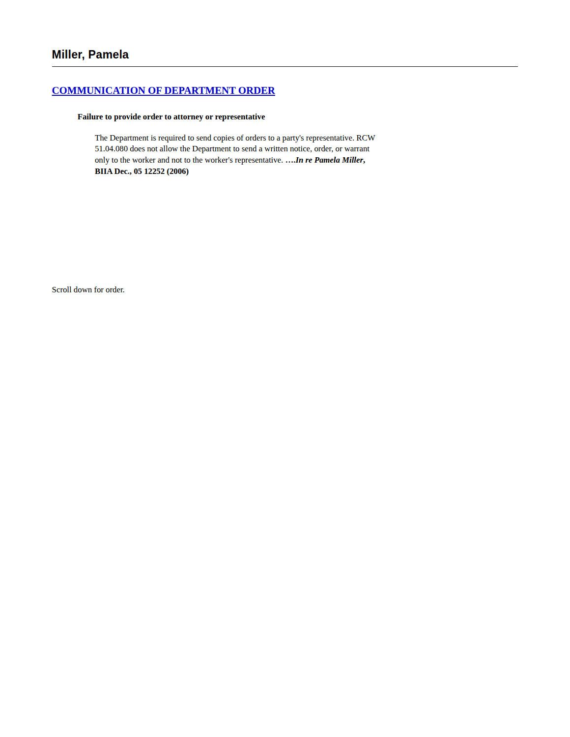Miller, Pamela
COMMUNICATION OF DEPARTMENT ORDER
Failure to provide order to attorney or representative
The Department is required to send copies of orders to a party's representative. RCW 51.04.080 does not allow the Department to send a written notice, order, or warrant only to the worker and not to the worker's representative. ….In re Pamela Miller, BIIA Dec., 05 12252 (2006)
Scroll down for order.